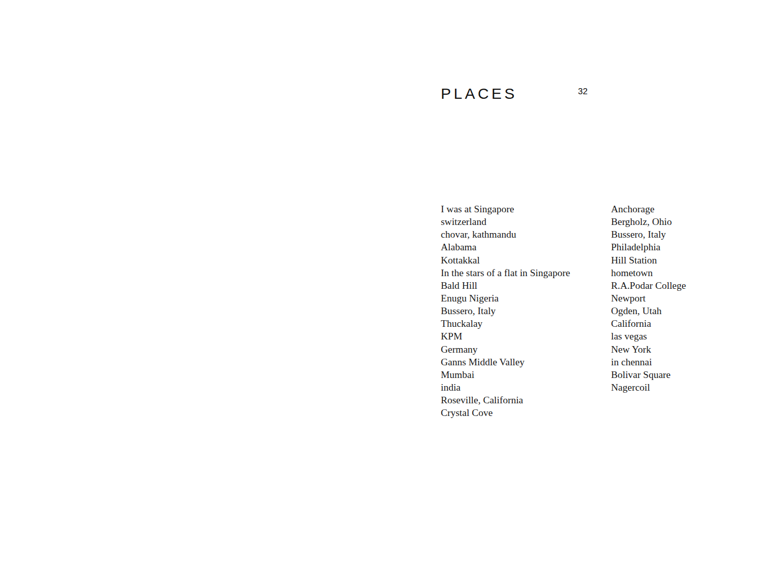Places
32
I was at Singapore
switzerland
chovar, kathmandu
Alabama
Kottakkal
In the stars of a flat in Singapore
Bald Hill
Enugu Nigeria
Bussero, Italy
Thuckalay
KPM
Germany
Ganns Middle Valley
Mumbai
india
Roseville, California
Crystal Cove
Anchorage
Bergholz, Ohio
Bussero, Italy
Philadelphia
Hill Station
hometown
R.A.Podar College
Newport
Ogden, Utah
California
las vegas
New York
in chennai
Bolivar Square
Nagercoil